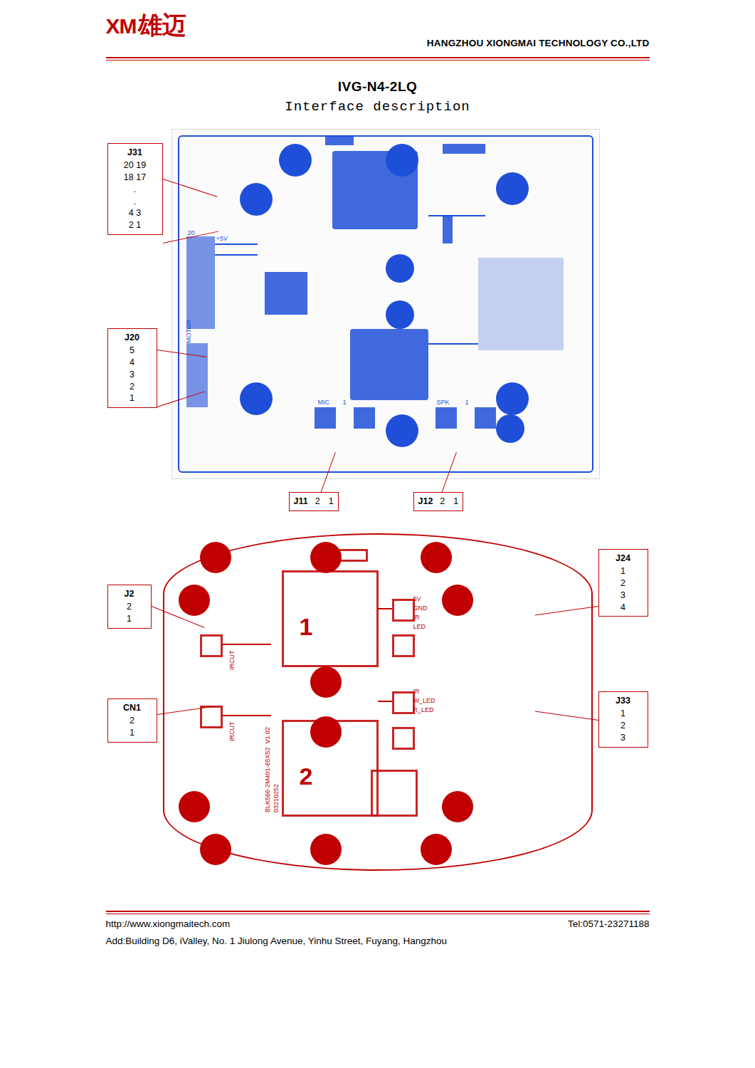XM 雄迈
HANGZHOU XIONGMAI TECHNOLOGY CO.,LTD
IVG-N4-2LQ
Interface description
+5V
MOTOR
MIC
1
SPK
1
20
2
J31 20 19
18 17
.
.
4 3
2 1
J20 5
4
3
2
1
J1121
J1221
1
2
IRCUT
IRCUT
BLK566-2M401-65X52 V1.02
03210252
5V
GND
IR
LED
IR
W_LED
R_LED
J2 2
1
CN1 2
1
J24 1
2
3
4
J33 1
2
3
http://www.xiongmaitech.com Tel:0571-23271188
Add:Building D6, iValley, No. 1 Jiulong Avenue, Yinhu Street, Fuyang, Hangzhou